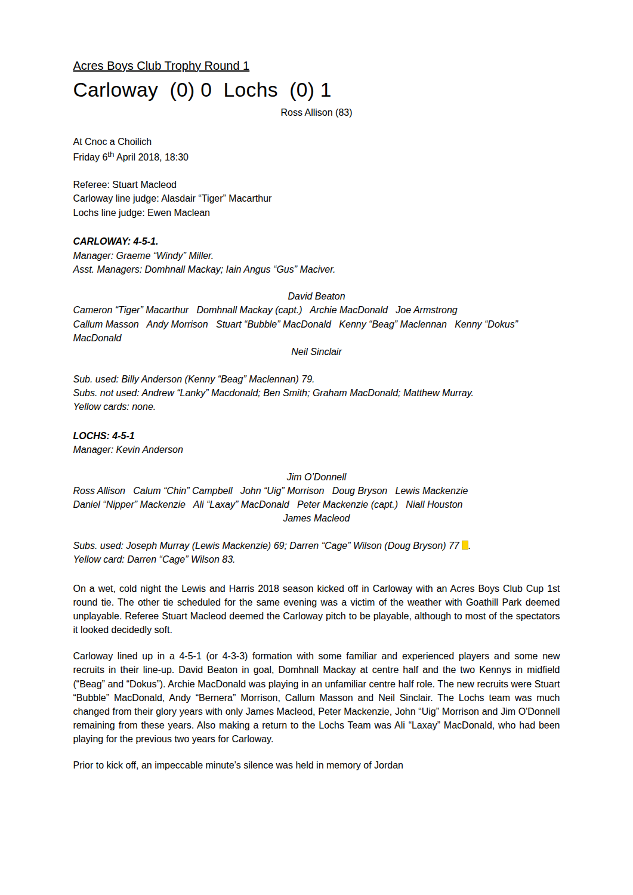Acres Boys Club Trophy Round 1
Carloway (0) 0 Lochs (0) 1
Ross Allison (83)
At Cnoc a Choilich
Friday 6th April 2018, 18:30
Referee: Stuart Macleod
Carloway line judge: Alasdair “Tiger” Macarthur
Lochs line judge: Ewen Maclean
CARLOWAY: 4-5-1.
Manager: Graeme “Windy” Miller.
Asst. Managers: Domhnall Mackay; Iain Angus “Gus” Maciver.
David Beaton Cameron “Tiger” Macarthur Domhnall Mackay (capt.) Archie MacDonald Joe Armstrong
Callum Masson Andy Morrison Stuart “Bubble” MacDonald Kenny “Beag” Maclennan Kenny “Dokus” MacDonald Neil Sinclair
Sub. used: Billy Anderson (Kenny “Beag” Maclennan) 79.
Subs. not used: Andrew “Lanky” Macdonald; Ben Smith; Graham MacDonald; Matthew Murray.
Yellow cards: none.
LOCHS: 4-5-1
Manager: Kevin Anderson
Jim O’Donnell Ross Allison Calum “Chin” Campbell John “Uig” Morrison Doug Bryson Lewis Mackenzie
Daniel “Nipper” Mackenzie Ali “Laxay” MacDonald Peter Mackenzie (capt.) Niall Houston James Macleod
Subs. used: Joseph Murray (Lewis Mackenzie) 69; Darren “Cage” Wilson (Doug Bryson) 77 .
Yellow card: Darren “Cage” Wilson 83.
On a wet, cold night the Lewis and Harris 2018 season kicked off in Carloway with an Acres Boys Club Cup 1st round tie. The other tie scheduled for the same evening was a victim of the weather with Goathill Park deemed unplayable. Referee Stuart Macleod deemed the Carloway pitch to be playable, although to most of the spectators it looked decidedly soft.
Carloway lined up in a 4-5-1 (or 4-3-3) formation with some familiar and experienced players and some new recruits in their line-up. David Beaton in goal, Domhnall Mackay at centre half and the two Kennys in midfield (“Beag” and “Dokus”). Archie MacDonald was playing in an unfamiliar centre half role. The new recruits were Stuart “Bubble” MacDonald, Andy “Bernera” Morrison, Callum Masson and Neil Sinclair. The Lochs team was much changed from their glory years with only James Macleod, Peter Mackenzie, John “Uig” Morrison and Jim O'Donnell remaining from these years. Also making a return to the Lochs Team was Ali “Laxay” MacDonald, who had been playing for the previous two years for Carloway.
Prior to kick off, an impeccable minute’s silence was held in memory of Jordan